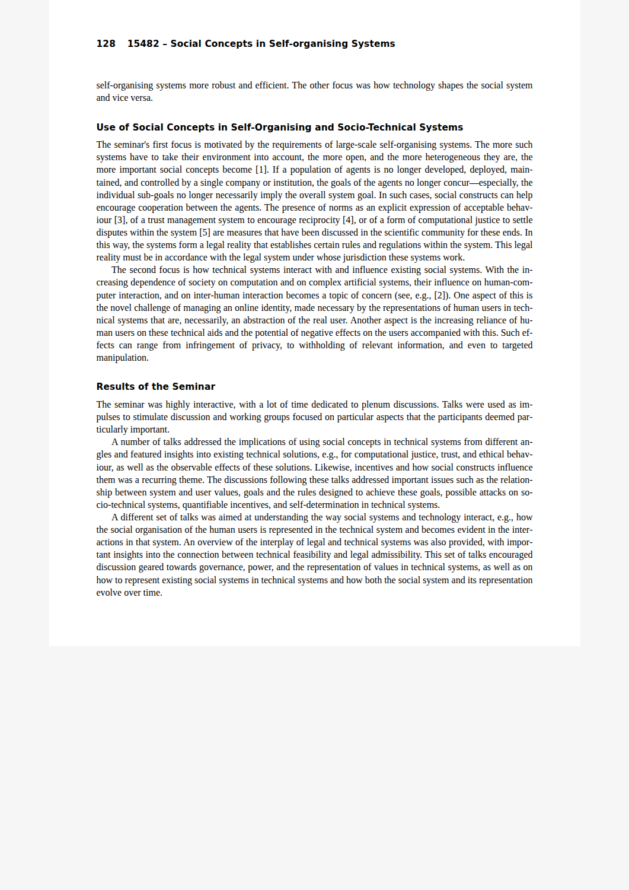12815482 – Social Concepts in Self-organising Systems
self-organising systems more robust and efficient. The other focus was how technology shapes the social system and vice versa.
Use of Social Concepts in Self-Organising and Socio-Technical Systems
The seminar's first focus is motivated by the requirements of large-scale self-organising systems. The more such systems have to take their environment into account, the more open, and the more heterogeneous they are, the more important social concepts become [1]. If a population of agents is no longer developed, deployed, maintained, and controlled by a single company or institution, the goals of the agents no longer concur—especially, the individual sub-goals no longer necessarily imply the overall system goal. In such cases, social constructs can help encourage cooperation between the agents. The presence of norms as an explicit expression of acceptable behaviour [3], of a trust management system to encourage reciprocity [4], or of a form of computational justice to settle disputes within the system [5] are measures that have been discussed in the scientific community for these ends. In this way, the systems form a legal reality that establishes certain rules and regulations within the system. This legal reality must be in accordance with the legal system under whose jurisdiction these systems work.
The second focus is how technical systems interact with and influence existing social systems. With the increasing dependence of society on computation and on complex artificial systems, their influence on human-computer interaction, and on inter-human interaction becomes a topic of concern (see, e.g., [2]). One aspect of this is the novel challenge of managing an online identity, made necessary by the representations of human users in technical systems that are, necessarily, an abstraction of the real user. Another aspect is the increasing reliance of human users on these technical aids and the potential of negative effects on the users accompanied with this. Such effects can range from infringement of privacy, to withholding of relevant information, and even to targeted manipulation.
Results of the Seminar
The seminar was highly interactive, with a lot of time dedicated to plenum discussions. Talks were used as impulses to stimulate discussion and working groups focused on particular aspects that the participants deemed particularly important.
A number of talks addressed the implications of using social concepts in technical systems from different angles and featured insights into existing technical solutions, e.g., for computational justice, trust, and ethical behaviour, as well as the observable effects of these solutions. Likewise, incentives and how social constructs influence them was a recurring theme. The discussions following these talks addressed important issues such as the relationship between system and user values, goals and the rules designed to achieve these goals, possible attacks on socio-technical systems, quantifiable incentives, and self-determination in technical systems.
A different set of talks was aimed at understanding the way social systems and technology interact, e.g., how the social organisation of the human users is represented in the technical system and becomes evident in the interactions in that system. An overview of the interplay of legal and technical systems was also provided, with important insights into the connection between technical feasibility and legal admissibility. This set of talks encouraged discussion geared towards governance, power, and the representation of values in technical systems, as well as on how to represent existing social systems in technical systems and how both the social system and its representation evolve over time.